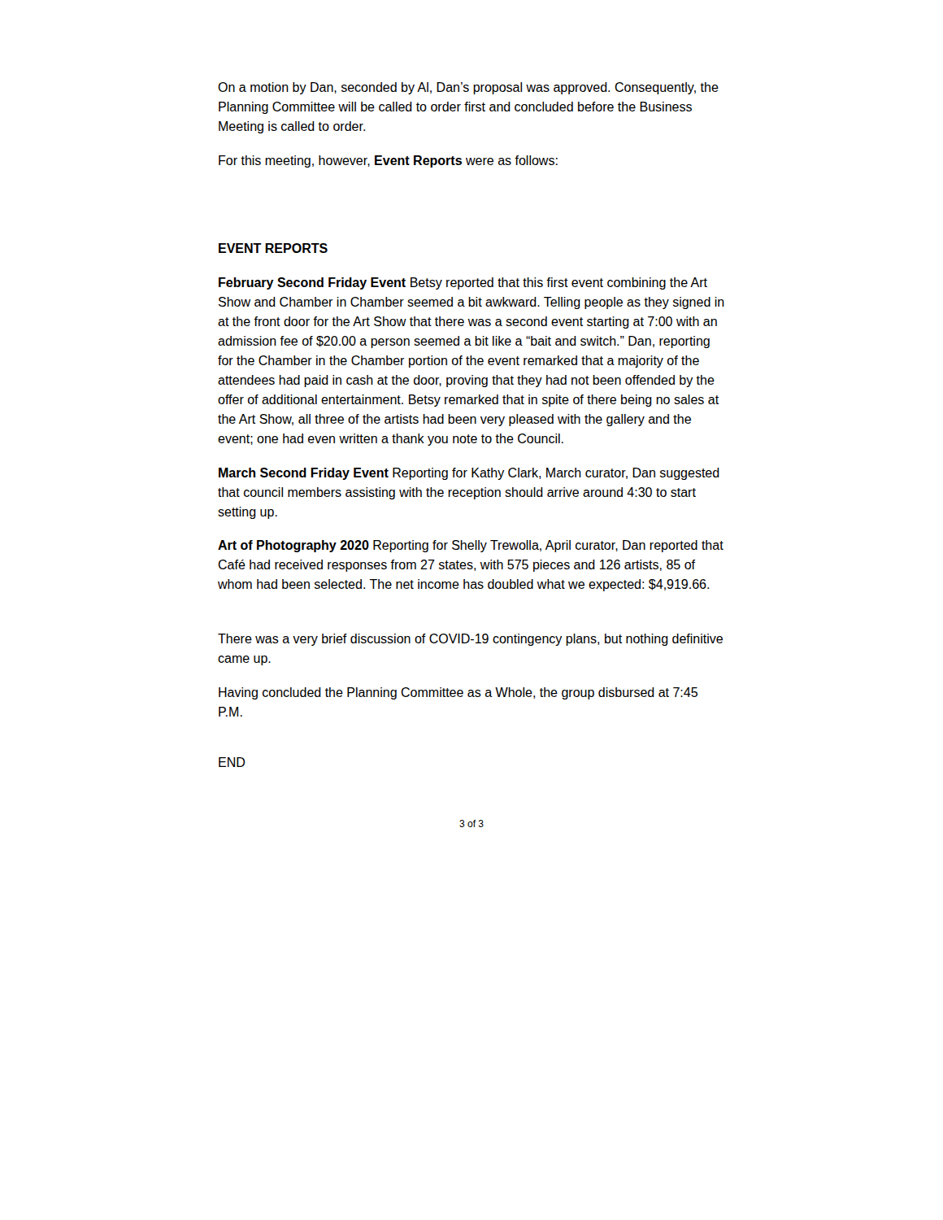On a motion by Dan, seconded by Al, Dan’s proposal was approved. Consequently, the Planning Committee will be called to order first and concluded before the Business Meeting is called to order.
For this meeting, however, Event Reports were as follows:
EVENT REPORTS
February Second Friday Event Betsy reported that this first event combining the Art Show and Chamber in Chamber seemed a bit awkward. Telling people as they signed in at the front door for the Art Show that there was a second event starting at 7:00 with an admission fee of $20.00 a person seemed a bit like a “bait and switch.” Dan, reporting for the Chamber in the Chamber portion of the event remarked that a majority of the attendees had paid in cash at the door, proving that they had not been offended by the offer of additional entertainment. Betsy remarked that in spite of there being no sales at the Art Show, all three of the artists had been very pleased with the gallery and the event; one had even written a thank you note to the Council.
March Second Friday Event Reporting for Kathy Clark, March curator, Dan suggested that council members assisting with the reception should arrive around 4:30 to start setting up.
Art of Photography 2020 Reporting for Shelly Trewolla, April curator, Dan reported that Café had received responses from 27 states, with 575 pieces and 126 artists, 85 of whom had been selected. The net income has doubled what we expected: $4,919.66.
There was a very brief discussion of COVID-19 contingency plans, but nothing definitive came up.
Having concluded the Planning Committee as a Whole, the group disbursed at 7:45 P.M.
END
3 of 3